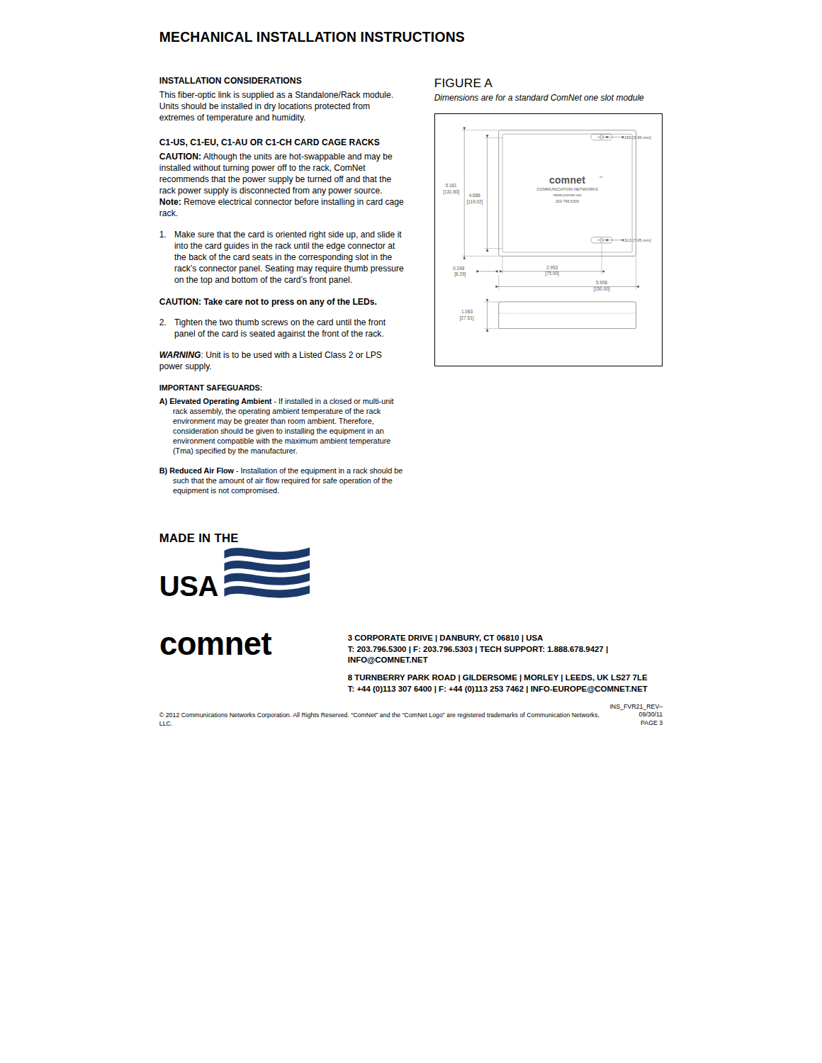Mechanical Installation Instructions
Installation Considerations
This fiber-optic link is supplied as a Standalone/Rack module. Units should be installed in dry locations protected from extremes of temperature and humidity.
C1-US, C1-EU, C1-AU or C1-CH Card Cage Racks
CAUTION: Although the units are hot-swappable and may be installed without turning power off to the rack, ComNet recommends that the power supply be turned off and that the rack power supply is disconnected from any power source. Note: Remove electrical connector before installing in card cage rack.
Make sure that the card is oriented right side up, and slide it into the card guides in the rack until the edge connector at the back of the card seats in the corresponding slot in the rack’s connector panel. Seating may require thumb pressure on the top and bottom of the card’s front panel.
CAUTION: Take care not to press on any of the LEDs.
Tighten the two thumb screws on the card until the front panel of the card is seated against the front of the rack.
WARNING: Unit is to be used with a Listed Class 2 or LPS power supply.
Important Safeguards:
A) Elevated Operating Ambient - If installed in a closed or multi-unit rack assembly, the operating ambient temperature of the rack environment may be greater than room ambient. Therefore, consideration should be given to installing the equipment in an environment compatible with the maximum ambient temperature (Tma) specified by the manufacturer.
B) Reduced Air Flow - Installation of the equipment in a rack should be such that the amount of air flow required for safe operation of the equipment is not compromised.
MADE IN THE
USA
Figure A
Dimensions are for a standard ComNet one slot module
comnet ™ COMMUNICATION NETWORKS www.comnet.net 203-796-5300 .156 [3.96 mm] .313 [7.95 mm] 5.181 [131.60] 4.686 [119.02] 2.953 [75.00] 5.906 [150.00] 0.248 [6.29] 1.083 [27.51]
comnet
3 CORPORATE DRIVE | DANBURY, CT 06810 | USA
T: 203.796.5300 | F: 203.796.5303 | TECH SUPPORT: 1.888.678.9427 | INFO@COMNET.NET
8 TURNBERRY PARK ROAD | GILDERSOME | MORLEY | LEEDS, UK LS27 7LE
T: +44 (0)113 307 6400 | F: +44 (0)113 253 7462 | INFO-EUROPE@COMNET.NET
© 2012 Communications Networks Corporation. All Rights Reserved. “ComNet” and the “ComNet Logo” are registered trademarks of Communication Networks, LLC.
INS_FVR21_REV–
09/30/11
PAGE 3